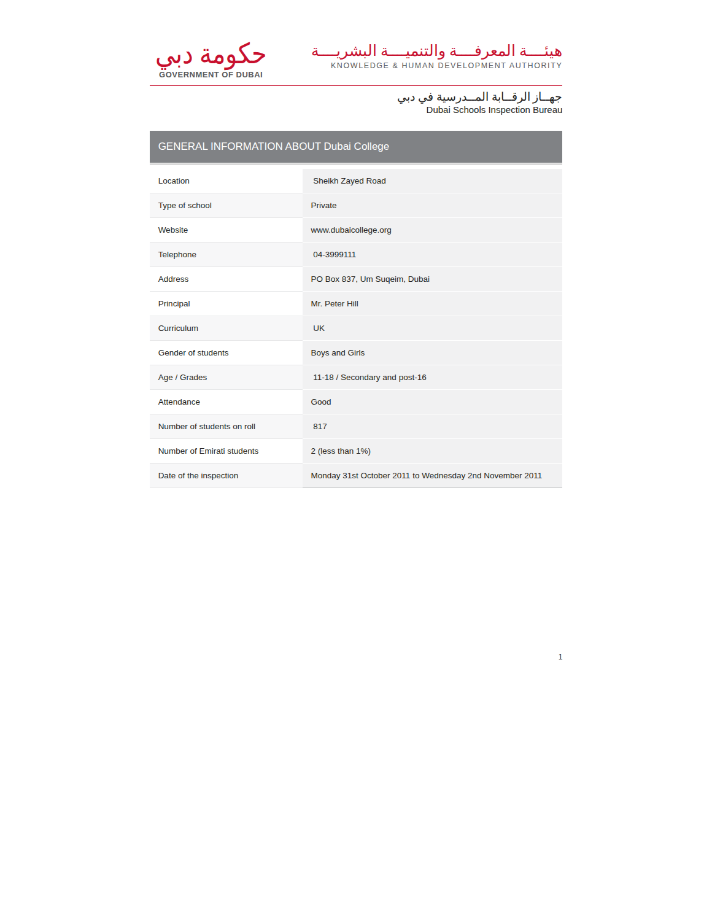حكومة دبي
GOVERNMENT OF DUBAI
هيئــــة المعرفــــة والتنميــــة البشريــــة
KNOWLEDGE & HUMAN DEVELOPMENT AUTHORITY
جهــاز الرقــابة المــدرسية في دبي
Dubai Schools Inspection Bureau
GENERAL INFORMATION ABOUT Dubai College
| Location | Sheikh Zayed Road |
| Type of school | Private |
| Website | www.dubaicollege.org |
| Telephone | 04-3999111 |
| Address | PO Box 837, Um Suqeim, Dubai |
| Principal | Mr. Peter Hill |
| Curriculum | UK |
| Gender of students | Boys and Girls |
| Age / Grades | 11-18 / Secondary and post-16 |
| Attendance | Good |
| Number of students on roll | 817 |
| Number of Emirati students | 2 (less than 1%) |
| Date of the inspection | Monday 31st October 2011 to Wednesday 2nd November 2011 |
1